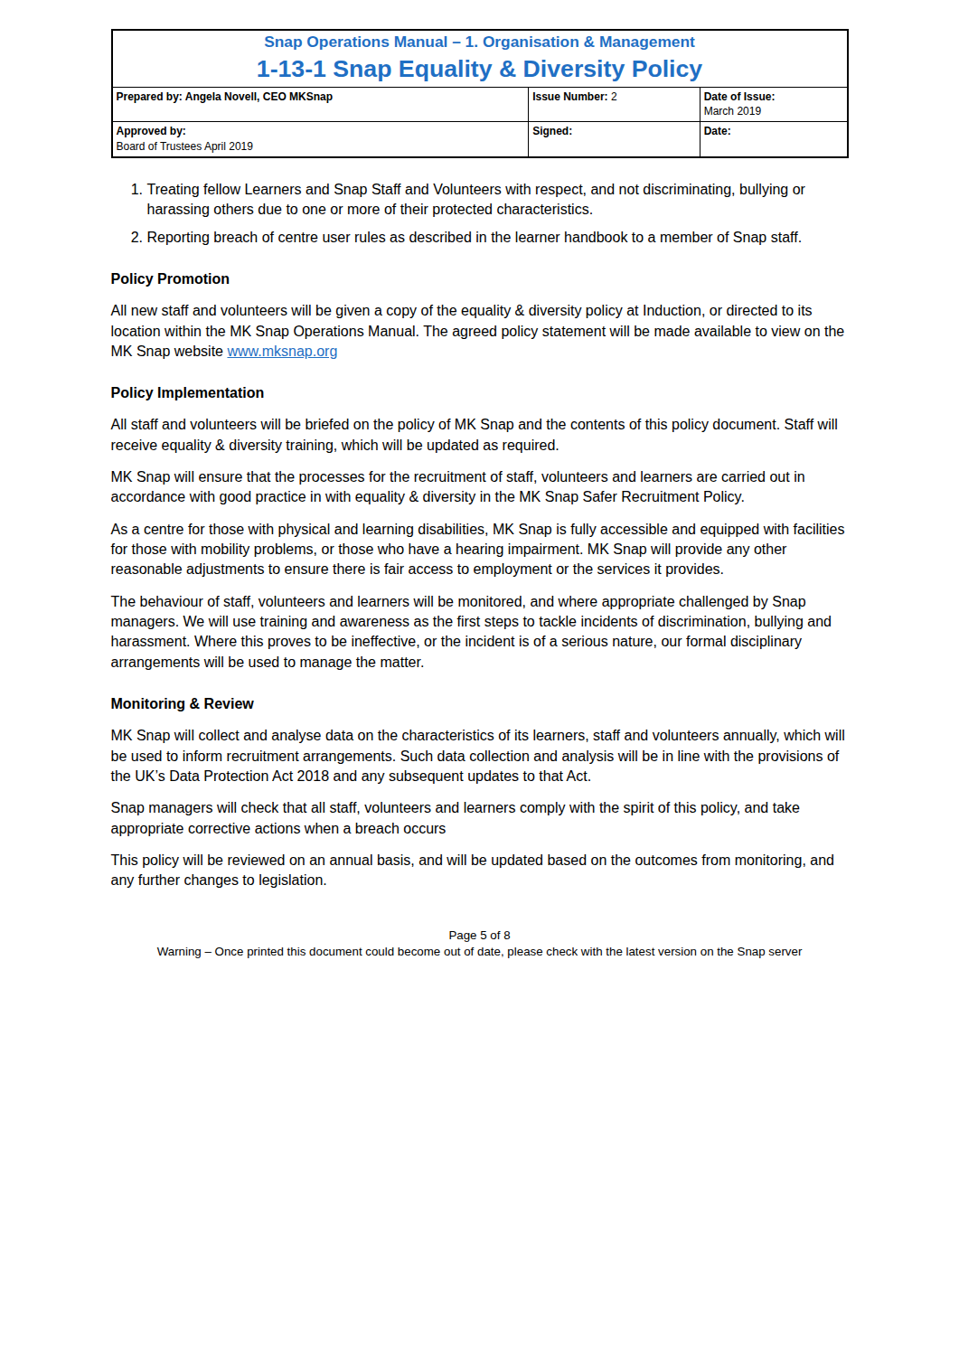| Snap Operations Manual – 1. Organisation & Management 1-13-1 Snap Equality & Diversity Policy |
| Prepared by: Angela Novell, CEO MKSnap | Issue Number: 2 | Date of Issue: March 2019 |
| Approved by: Board of Trustees April 2019 | Signed: | Date: |
Treating fellow Learners and Snap Staff and Volunteers with respect, and not discriminating, bullying or harassing others due to one or more of their protected characteristics.
Reporting breach of centre user rules as described in the learner handbook to a member of Snap staff.
Policy Promotion
All new staff and volunteers will be given a copy of the equality & diversity policy at Induction, or directed to its location within the MK Snap Operations Manual. The agreed policy statement will be made available to view on the MK Snap website www.mksnap.org
Policy Implementation
All staff and volunteers will be briefed on the policy of MK Snap and the contents of this policy document. Staff will receive equality & diversity training, which will be updated as required.
MK Snap will ensure that the processes for the recruitment of staff, volunteers and learners are carried out in accordance with good practice in with equality & diversity in the MK Snap Safer Recruitment Policy.
As a centre for those with physical and learning disabilities, MK Snap is fully accessible and equipped with facilities for those with mobility problems, or those who have a hearing impairment. MK Snap will provide any other reasonable adjustments to ensure there is fair access to employment or the services it provides.
The behaviour of staff, volunteers and learners will be monitored, and where appropriate challenged by Snap managers. We will use training and awareness as the first steps to tackle incidents of discrimination, bullying and harassment. Where this proves to be ineffective, or the incident is of a serious nature, our formal disciplinary arrangements will be used to manage the matter.
Monitoring & Review
MK Snap will collect and analyse data on the characteristics of its learners, staff and volunteers annually, which will be used to inform recruitment arrangements. Such data collection and analysis will be in line with the provisions of the UK’s Data Protection Act 2018 and any subsequent updates to that Act.
Snap managers will check that all staff, volunteers and learners comply with the spirit of this policy, and take appropriate corrective actions when a breach occurs
This policy will be reviewed on an annual basis, and will be updated based on the outcomes from monitoring, and any further changes to legislation.
Page 5 of 8
Warning – Once printed this document could become out of date, please check with the latest version on the Snap server